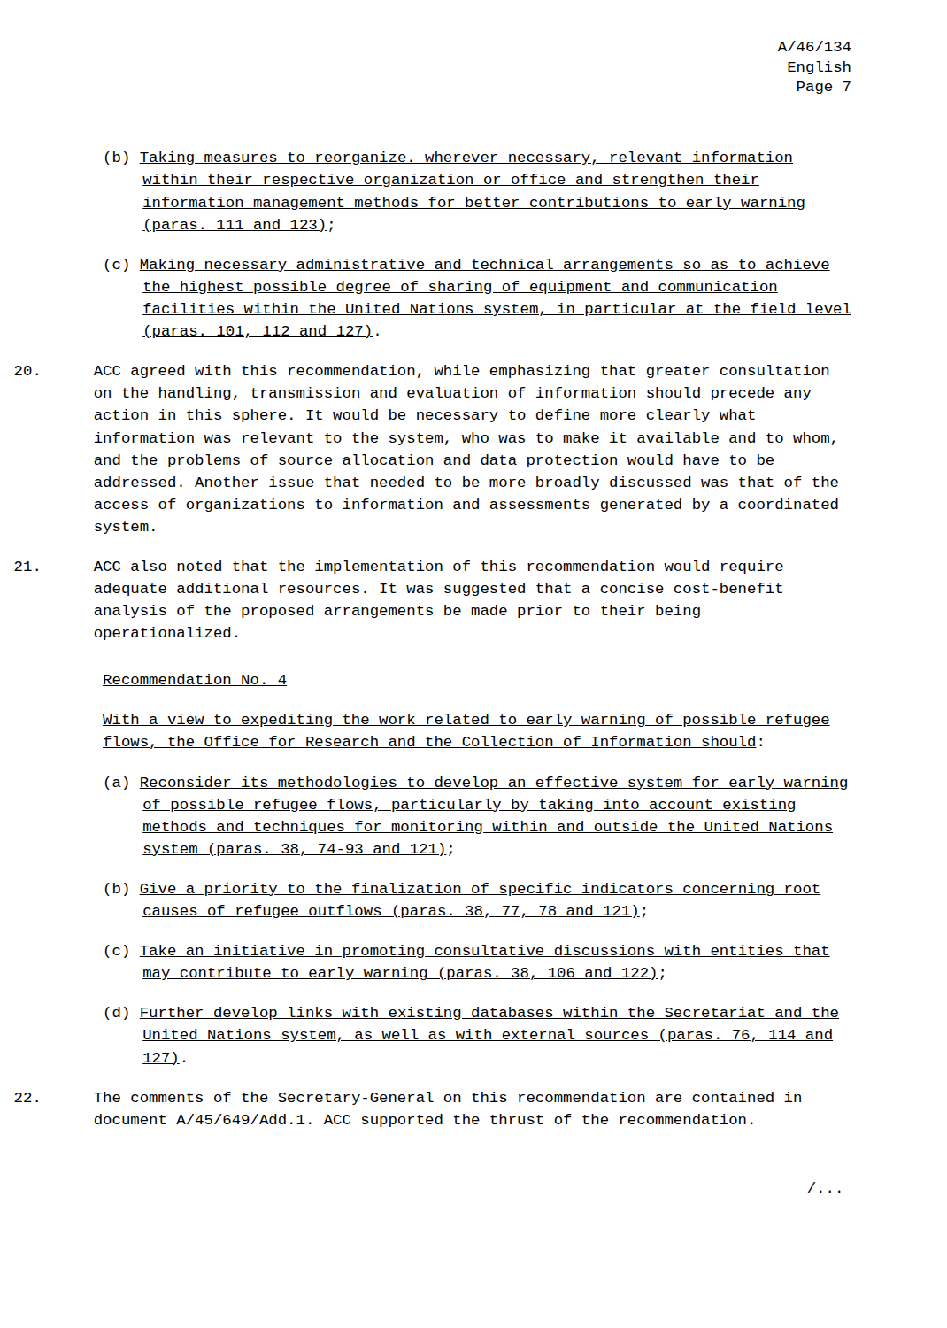A/46/134
English
Page 7
(b) Taking measures to reorganize. wherever necessary, relevant information within their respective organization or office and strengthen their information management methods for better contributions to early warning (paras. 111 and 123);
(c) Making necessary administrative and technical arrangements so as to achieve the highest possible degree of sharing of equipment and communication facilities within the United Nations system, in particular at the field level (paras. 101, 112 and 127).
20. ACC agreed with this recommendation, while emphasizing that greater consultation on the handling, transmission and evaluation of information should precede any action in this sphere. It would be necessary to define more clearly what information was relevant to the system, who was to make it available and to whom, and the problems of source allocation and data protection would have to be addressed. Another issue that needed to be more broadly discussed was that of the access of organizations to information and assessments generated by a coordinated system.
21. ACC also noted that the implementation of this recommendation would require adequate additional resources. It was suggested that a concise cost-benefit analysis of the proposed arrangements be made prior to their being operationalized.
Recommendation No. 4
With a view to expediting the work related to early warning of possible refugee flows, the Office for Research and the Collection of Information should:
(a) Reconsider its methodologies to develop an effective system for early warning of possible refugee flows, particularly by taking into account existing methods and techniques for monitoring within and outside the United Nations system (paras. 38, 74-93 and 121);
(b) Give a priority to the finalization of specific indicators concerning root causes of refugee outflows (paras. 38, 77, 78 and 121);
(c) Take an initiative in promoting consultative discussions with entities that may contribute to early warning (paras. 38, 106 and 122);
(d) Further develop links with existing databases within the Secretariat and the United Nations system, as well as with external sources (paras. 76, 114 and 127).
22. The comments of the Secretary-General on this recommendation are contained in document A/45/649/Add.1. ACC supported the thrust of the recommendation.
/...